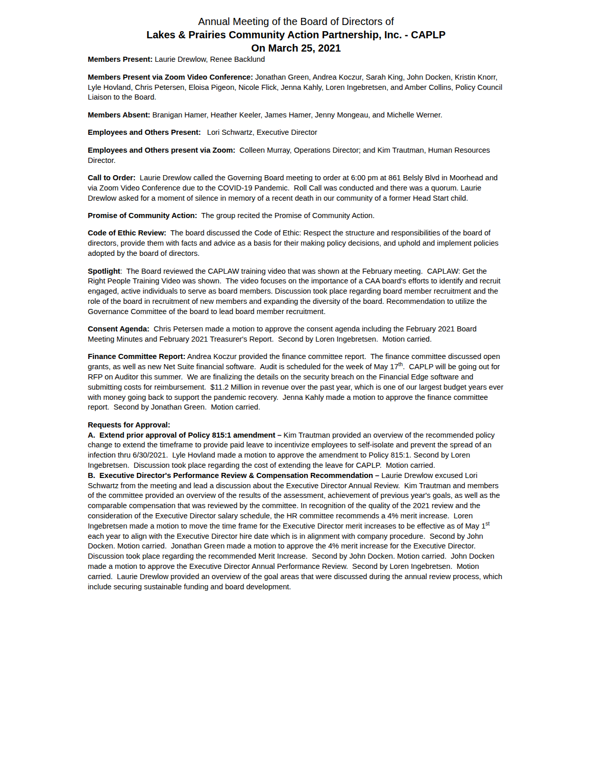Annual Meeting of the Board of Directors of
Lakes & Prairies Community Action Partnership, Inc. - CAPLP
On March 25, 2021
Members Present: Laurie Drewlow, Renee Backlund
Members Present via Zoom Video Conference: Jonathan Green, Andrea Koczur, Sarah King, John Docken, Kristin Knorr, Lyle Hovland, Chris Petersen, Eloisa Pigeon, Nicole Flick, Jenna Kahly, Loren Ingebretsen, and Amber Collins, Policy Council Liaison to the Board.
Members Absent: Branigan Hamer, Heather Keeler, James Hamer, Jenny Mongeau, and Michelle Werner.
Employees and Others Present: Lori Schwartz, Executive Director
Employees and Others present via Zoom: Colleen Murray, Operations Director; and Kim Trautman, Human Resources Director.
Call to Order: Laurie Drewlow called the Governing Board meeting to order at 6:00 pm at 861 Belsly Blvd in Moorhead and via Zoom Video Conference due to the COVID-19 Pandemic. Roll Call was conducted and there was a quorum. Laurie Drewlow asked for a moment of silence in memory of a recent death in our community of a former Head Start child.
Promise of Community Action: The group recited the Promise of Community Action.
Code of Ethic Review: The board discussed the Code of Ethic: Respect the structure and responsibilities of the board of directors, provide them with facts and advice as a basis for their making policy decisions, and uphold and implement policies adopted by the board of directors.
Spotlight: The Board reviewed the CAPLAW training video that was shown at the February meeting. CAPLAW: Get the Right People Training Video was shown. The video focuses on the importance of a CAA board's efforts to identify and recruit engaged, active individuals to serve as board members. Discussion took place regarding board member recruitment and the role of the board in recruitment of new members and expanding the diversity of the board. Recommendation to utilize the Governance Committee of the board to lead board member recruitment.
Consent Agenda: Chris Petersen made a motion to approve the consent agenda including the February 2021 Board Meeting Minutes and February 2021 Treasurer's Report. Second by Loren Ingebretsen. Motion carried.
Finance Committee Report: Andrea Koczur provided the finance committee report. The finance committee discussed open grants, as well as new Net Suite financial software. Audit is scheduled for the week of May 17th. CAPLP will be going out for RFP on Auditor this summer. We are finalizing the details on the security breach on the Financial Edge software and submitting costs for reimbursement. $11.2 Million in revenue over the past year, which is one of our largest budget years ever with money going back to support the pandemic recovery. Jenna Kahly made a motion to approve the finance committee report. Second by Jonathan Green. Motion carried.
Requests for Approval:
A. Extend prior approval of Policy 815:1 amendment – Kim Trautman provided an overview of the recommended policy change to extend the timeframe to provide paid leave to incentivize employees to self-isolate and prevent the spread of an infection thru 6/30/2021. Lyle Hovland made a motion to approve the amendment to Policy 815:1. Second by Loren Ingebretsen. Discussion took place regarding the cost of extending the leave for CAPLP. Motion carried.
B. Executive Director's Performance Review & Compensation Recommendation – Laurie Drewlow excused Lori Schwartz from the meeting and lead a discussion about the Executive Director Annual Review. Kim Trautman and members of the committee provided an overview of the results of the assessment, achievement of previous year's goals, as well as the comparable compensation that was reviewed by the committee. In recognition of the quality of the 2021 review and the consideration of the Executive Director salary schedule, the HR committee recommends a 4% merit increase. Loren Ingebretsen made a motion to move the time frame for the Executive Director merit increases to be effective as of May 1st each year to align with the Executive Director hire date which is in alignment with company procedure. Second by John Docken. Motion carried. Jonathan Green made a motion to approve the 4% merit increase for the Executive Director. Discussion took place regarding the recommended Merit Increase. Second by John Docken. Motion carried. John Docken made a motion to approve the Executive Director Annual Performance Review. Second by Loren Ingebretsen. Motion carried. Laurie Drewlow provided an overview of the goal areas that were discussed during the annual review process, which include securing sustainable funding and board development.